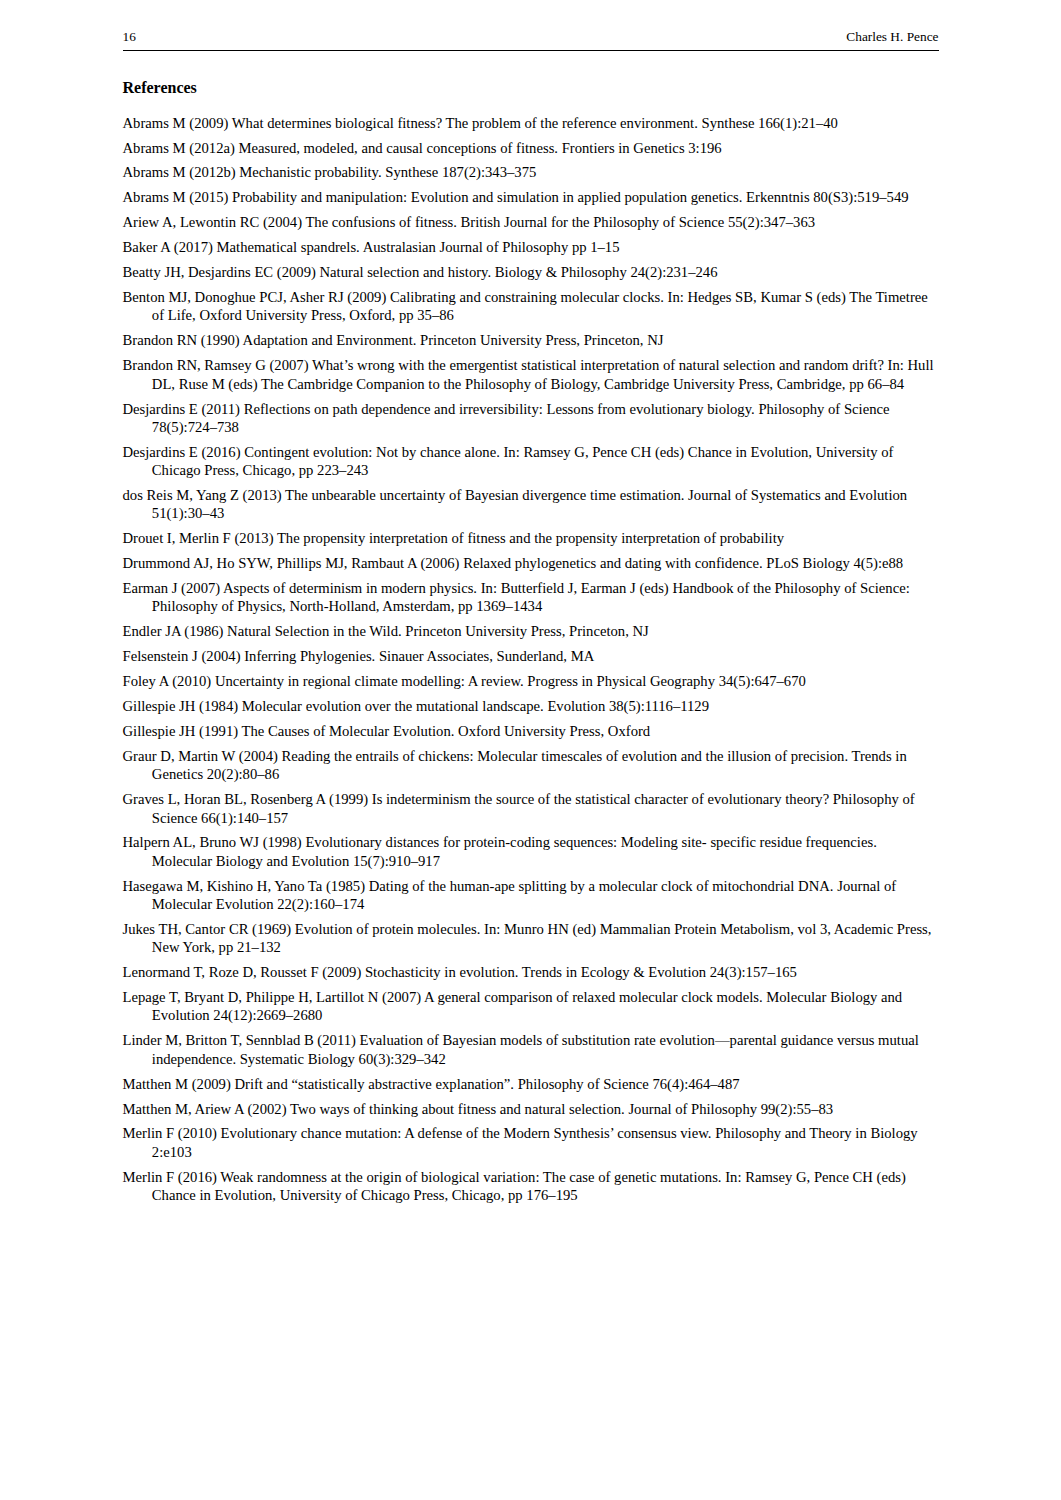16 Charles H. Pence
References
Abrams M (2009) What determines biological fitness? The problem of the reference environment. Synthese 166(1):21–40
Abrams M (2012a) Measured, modeled, and causal conceptions of fitness. Frontiers in Genetics 3:196
Abrams M (2012b) Mechanistic probability. Synthese 187(2):343–375
Abrams M (2015) Probability and manipulation: Evolution and simulation in applied population genetics. Erkenntnis 80(S3):519–549
Ariew A, Lewontin RC (2004) The confusions of fitness. British Journal for the Philosophy of Science 55(2):347–363
Baker A (2017) Mathematical spandrels. Australasian Journal of Philosophy pp 1–15
Beatty JH, Desjardins EC (2009) Natural selection and history. Biology & Philosophy 24(2):231–246
Benton MJ, Donoghue PCJ, Asher RJ (2009) Calibrating and constraining molecular clocks. In: Hedges SB, Kumar S (eds) The Timetree of Life, Oxford University Press, Oxford, pp 35–86
Brandon RN (1990) Adaptation and Environment. Princeton University Press, Princeton, NJ
Brandon RN, Ramsey G (2007) What’s wrong with the emergentist statistical interpretation of natural selection and random drift? In: Hull DL, Ruse M (eds) The Cambridge Companion to the Philosophy of Biology, Cambridge University Press, Cambridge, pp 66–84
Desjardins E (2011) Reflections on path dependence and irreversibility: Lessons from evolutionary biology. Philosophy of Science 78(5):724–738
Desjardins E (2016) Contingent evolution: Not by chance alone. In: Ramsey G, Pence CH (eds) Chance in Evolution, University of Chicago Press, Chicago, pp 223–243
dos Reis M, Yang Z (2013) The unbearable uncertainty of Bayesian divergence time estimation. Journal of Systematics and Evolution 51(1):30–43
Drouet I, Merlin F (2013) The propensity interpretation of fitness and the propensity interpretation of probability
Drummond AJ, Ho SYW, Phillips MJ, Rambaut A (2006) Relaxed phylogenetics and dating with confidence. PLoS Biology 4(5):e88
Earman J (2007) Aspects of determinism in modern physics. In: Butterfield J, Earman J (eds) Handbook of the Philosophy of Science: Philosophy of Physics, North-Holland, Amsterdam, pp 1369–1434
Endler JA (1986) Natural Selection in the Wild. Princeton University Press, Princeton, NJ
Felsenstein J (2004) Inferring Phylogenies. Sinauer Associates, Sunderland, MA
Foley A (2010) Uncertainty in regional climate modelling: A review. Progress in Physical Geography 34(5):647–670
Gillespie JH (1984) Molecular evolution over the mutational landscape. Evolution 38(5):1116–1129
Gillespie JH (1991) The Causes of Molecular Evolution. Oxford University Press, Oxford
Graur D, Martin W (2004) Reading the entrails of chickens: Molecular timescales of evolution and the illusion of precision. Trends in Genetics 20(2):80–86
Graves L, Horan BL, Rosenberg A (1999) Is indeterminism the source of the statistical character of evolutionary theory? Philosophy of Science 66(1):140–157
Halpern AL, Bruno WJ (1998) Evolutionary distances for protein-coding sequences: Modeling site- specific residue frequencies. Molecular Biology and Evolution 15(7):910–917
Hasegawa M, Kishino H, Yano Ta (1985) Dating of the human-ape splitting by a molecular clock of mitochondrial DNA. Journal of Molecular Evolution 22(2):160–174
Jukes TH, Cantor CR (1969) Evolution of protein molecules. In: Munro HN (ed) Mammalian Protein Metabolism, vol 3, Academic Press, New York, pp 21–132
Lenormand T, Roze D, Rousset F (2009) Stochasticity in evolution. Trends in Ecology & Evolution 24(3):157–165
Lepage T, Bryant D, Philippe H, Lartillot N (2007) A general comparison of relaxed molecular clock models. Molecular Biology and Evolution 24(12):2669–2680
Linder M, Britton T, Sennblad B (2011) Evaluation of Bayesian models of substitution rate evolution—parental guidance versus mutual independence. Systematic Biology 60(3):329–342
Matthen M (2009) Drift and “statistically abstractive explanation”. Philosophy of Science 76(4):464–487
Matthen M, Ariew A (2002) Two ways of thinking about fitness and natural selection. Journal of Philosophy 99(2):55–83
Merlin F (2010) Evolutionary chance mutation: A defense of the Modern Synthesis’ consensus view. Philosophy and Theory in Biology 2:e103
Merlin F (2016) Weak randomness at the origin of biological variation: The case of genetic mutations. In: Ramsey G, Pence CH (eds) Chance in Evolution, University of Chicago Press, Chicago, pp 176–195